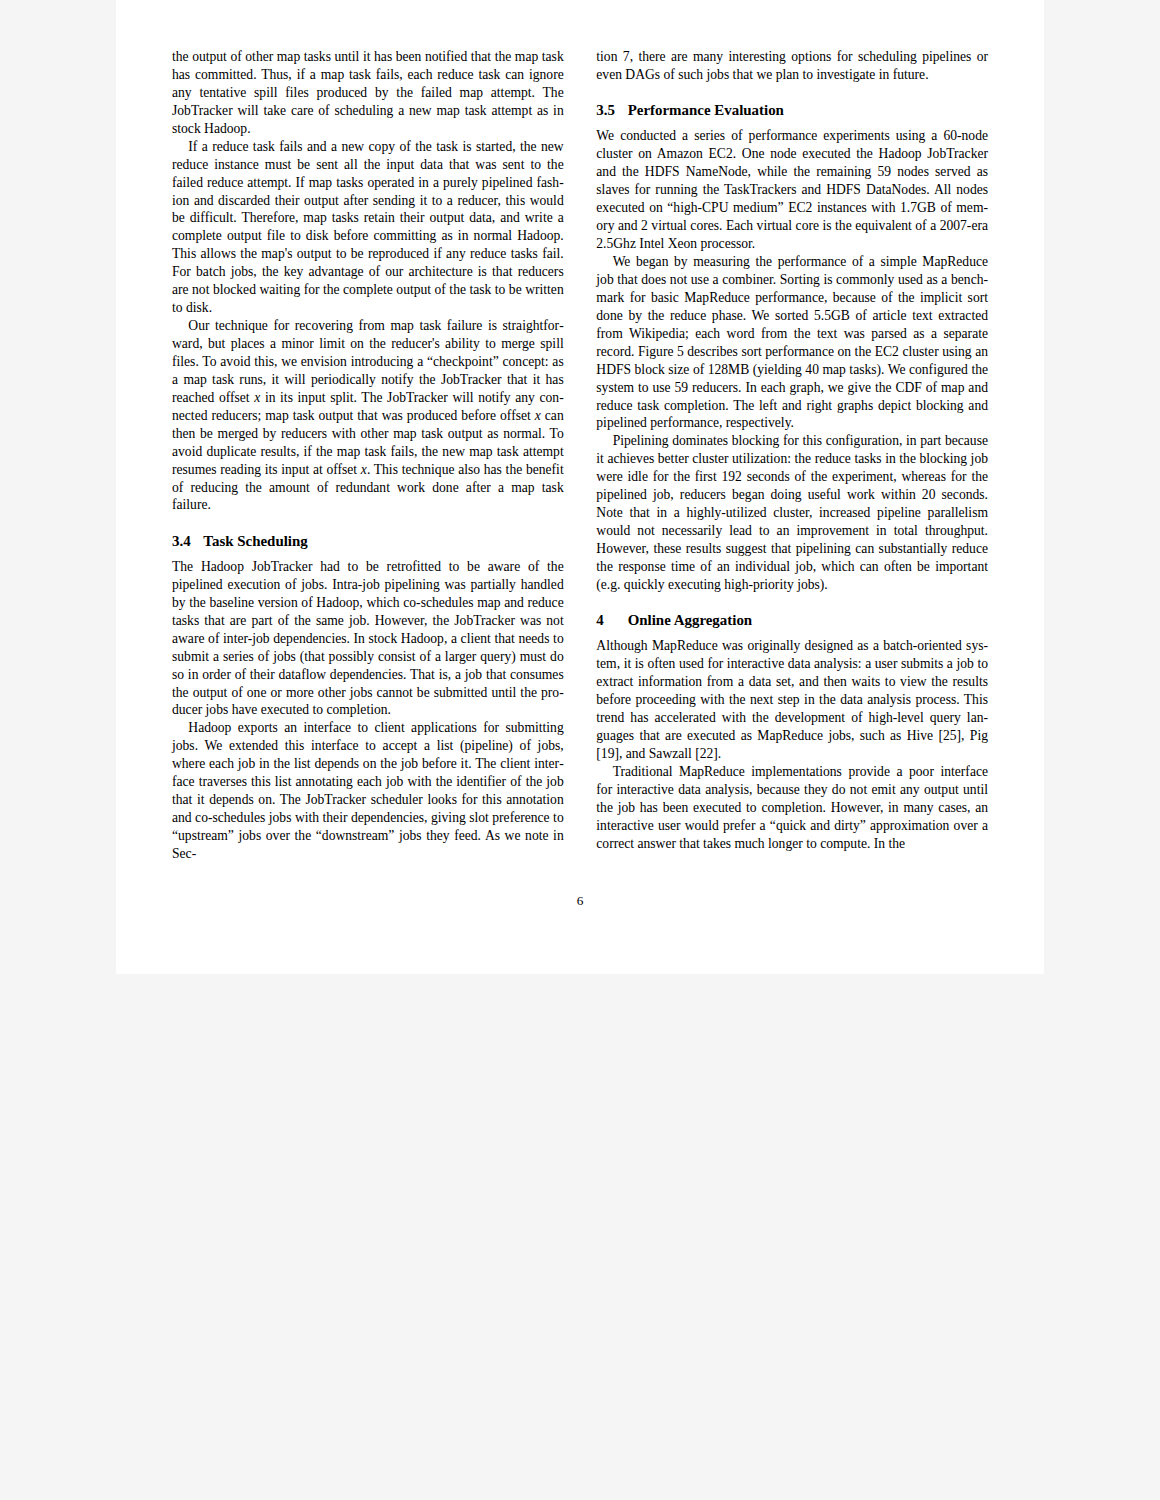the output of other map tasks until it has been notified that the map task has committed. Thus, if a map task fails, each reduce task can ignore any tentative spill files produced by the failed map attempt. The JobTracker will take care of scheduling a new map task attempt as in stock Hadoop.
If a reduce task fails and a new copy of the task is started, the new reduce instance must be sent all the input data that was sent to the failed reduce attempt. If map tasks operated in a purely pipelined fashion and discarded their output after sending it to a reducer, this would be difficult. Therefore, map tasks retain their output data, and write a complete output file to disk before committing as in normal Hadoop. This allows the map's output to be reproduced if any reduce tasks fail. For batch jobs, the key advantage of our architecture is that reducers are not blocked waiting for the complete output of the task to be written to disk.
Our technique for recovering from map task failure is straightforward, but places a minor limit on the reducer's ability to merge spill files. To avoid this, we envision introducing a “checkpoint” concept: as a map task runs, it will periodically notify the JobTracker that it has reached offset x in its input split. The JobTracker will notify any connected reducers; map task output that was produced before offset x can then be merged by reducers with other map task output as normal. To avoid duplicate results, if the map task fails, the new map task attempt resumes reading its input at offset x. This technique also has the benefit of reducing the amount of redundant work done after a map task failure.
3.4 Task Scheduling
The Hadoop JobTracker had to be retrofitted to be aware of the pipelined execution of jobs. Intra-job pipelining was partially handled by the baseline version of Hadoop, which co-schedules map and reduce tasks that are part of the same job. However, the JobTracker was not aware of inter-job dependencies. In stock Hadoop, a client that needs to submit a series of jobs (that possibly consist of a larger query) must do so in order of their dataflow dependencies. That is, a job that consumes the output of one or more other jobs cannot be submitted until the producer jobs have executed to completion.
Hadoop exports an interface to client applications for submitting jobs. We extended this interface to accept a list (pipeline) of jobs, where each job in the list depends on the job before it. The client interface traverses this list annotating each job with the identifier of the job that it depends on. The JobTracker scheduler looks for this annotation and co-schedules jobs with their dependencies, giving slot preference to “upstream” jobs over the “downstream” jobs they feed. As we note in Sec-
tion 7, there are many interesting options for scheduling pipelines or even DAGs of such jobs that we plan to investigate in future.
3.5 Performance Evaluation
We conducted a series of performance experiments using a 60-node cluster on Amazon EC2. One node executed the Hadoop JobTracker and the HDFS NameNode, while the remaining 59 nodes served as slaves for running the TaskTrackers and HDFS DataNodes. All nodes executed on “high-CPU medium” EC2 instances with 1.7GB of memory and 2 virtual cores. Each virtual core is the equivalent of a 2007-era 2.5Ghz Intel Xeon processor.
We began by measuring the performance of a simple MapReduce job that does not use a combiner. Sorting is commonly used as a benchmark for basic MapReduce performance, because of the implicit sort done by the reduce phase. We sorted 5.5GB of article text extracted from Wikipedia; each word from the text was parsed as a separate record. Figure 5 describes sort performance on the EC2 cluster using an HDFS block size of 128MB (yielding 40 map tasks). We configured the system to use 59 reducers. In each graph, we give the CDF of map and reduce task completion. The left and right graphs depict blocking and pipelined performance, respectively.
Pipelining dominates blocking for this configuration, in part because it achieves better cluster utilization: the reduce tasks in the blocking job were idle for the first 192 seconds of the experiment, whereas for the pipelined job, reducers began doing useful work within 20 seconds. Note that in a highly-utilized cluster, increased pipeline parallelism would not necessarily lead to an improvement in total throughput. However, these results suggest that pipelining can substantially reduce the response time of an individual job, which can often be important (e.g. quickly executing high-priority jobs).
4 Online Aggregation
Although MapReduce was originally designed as a batch-oriented system, it is often used for interactive data analysis: a user submits a job to extract information from a data set, and then waits to view the results before proceeding with the next step in the data analysis process. This trend has accelerated with the development of high-level query languages that are executed as MapReduce jobs, such as Hive [25], Pig [19], and Sawzall [22].
Traditional MapReduce implementations provide a poor interface for interactive data analysis, because they do not emit any output until the job has been executed to completion. However, in many cases, an interactive user would prefer a “quick and dirty” approximation over a correct answer that takes much longer to compute. In the
6